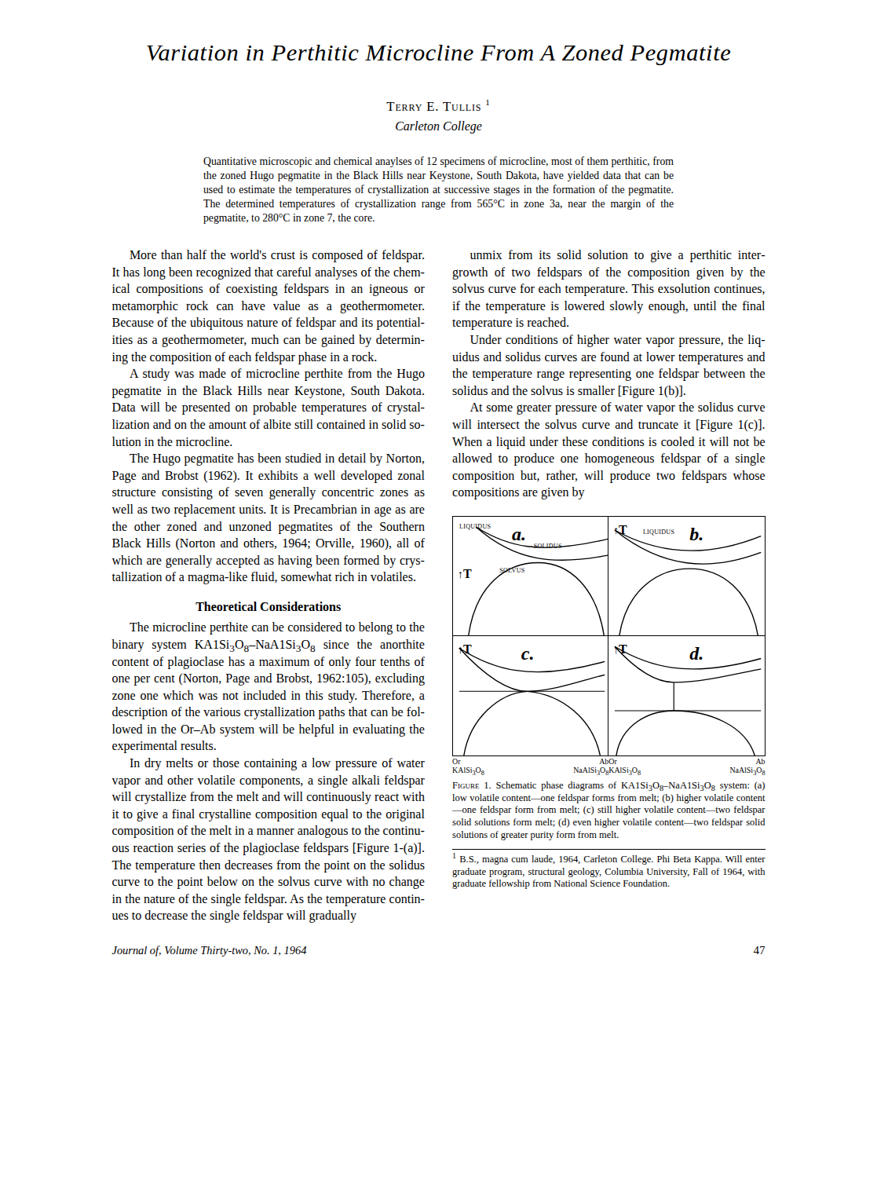Variation in Perthitic Microcline From A Zoned Pegmatite
Terry E. Tullis 1
Carleton College
Quantitative microscopic and chemical anaylses of 12 specimens of microcline, most of them perthitic, from the zoned Hugo pegmatite in the Black Hills near Keystone, South Dakota, have yielded data that can be used to estimate the temperatures of crystallization at successive stages in the formation of the pegmatite. The determined temperatures of crystallization range from 565°C in zone 3a, near the margin of the pegmatite, to 280°C in zone 7, the core.
More than half the world's crust is composed of feldspar. It has long been recognized that careful analyses of the chemical compositions of coexisting feldspars in an igneous or metamorphic rock can have value as a geothermometer. Because of the ubiquitous nature of feldspar and its potentialities as a geothermometer, much can be gained by determining the composition of each feldspar phase in a rock.
A study was made of microcline perthite from the Hugo pegmatite in the Black Hills near Keystone, South Dakota. Data will be presented on probable temperatures of crystallization and on the amount of albite still contained in solid solution in the microcline.
The Hugo pegmatite has been studied in detail by Norton, Page and Brobst (1962). It exhibits a well developed zonal structure consisting of seven generally concentric zones as well as two replacement units. It is Precambrian in age as are the other zoned and unzoned pegmatites of the Southern Black Hills (Norton and others, 1964; Orville, 1960), all of which are generally accepted as having been formed by crystallization of a magma-like fluid, somewhat rich in volatiles.
Theoretical Considerations
The microcline perthite can be considered to belong to the binary system KA1Si3O8–NaA1Si3O8 since the anorthite content of plagioclase has a maximum of only four tenths of one per cent (Norton, Page and Brobst, 1962:105), excluding zone one which was not included in this study. Therefore, a description of the various crystallization paths that can be followed in the Or–Ab system will be helpful in evaluating the experimental results.
In dry melts or those containing a low pressure of water vapor and other volatile components, a single alkali feldspar will crystallize from the melt and will continuously react with it to give a final crystalline composition equal to the original composition of the melt in a manner analogous to the continuous reaction series of the plagioclase feldspars [Figure 1-(a)]. The temperature then decreases from the point on the solidus curve to the point below on the solvus curve with no change in the nature of the single feldspar. As the temperature continues to decrease the single feldspar will gradually
unmix from its solid solution to give a perthitic intergrowth of two feldspars of the composition given by the solvus curve for each temperature. This exsolution continues, if the temperature is lowered slowly enough, until the final temperature is reached.
Under conditions of higher water vapor pressure, the liquidus and solidus curves are found at lower temperatures and the temperature range representing one feldspar between the solidus and the solvus is smaller [Figure 1(b)].
At some greater pressure of water vapor the solidus curve will intersect the solvus curve and truncate it [Figure 1(c)]. When a liquid under these conditions is cooled it will not be allowed to produce one homogeneous feldspar of a single composition but, rather, will produce two feldspars whose compositions are given by
a. LIQUIDUS SOLIDUS SOLVUS ↑T
b. LIQUIDUS ↑T
c. ↑T
d. ↑T
Or
KAlSi3O8
Ab
NaAlSi3O8
Or
KAlSi3O8
Ab
NaAlSi3O8
Figure 1. Schematic phase diagrams of KA1Si3O8–NaA1Si3O8 system: (a) low volatile content—one feldspar forms from melt; (b) higher volatile content—one feldspar form from melt; (c) still higher volatile content—two feldspar solid solutions form melt; (d) even higher volatile content—two feldspar solid solutions of greater purity form from melt.
1 B.S., magna cum laude, 1964, Carleton College. Phi Beta Kappa. Will enter graduate program, structural geology, Columbia University, Fall of 1964, with graduate fellowship from National Science Foundation.
Journal of, Volume Thirty-two, No. 1, 1964 47